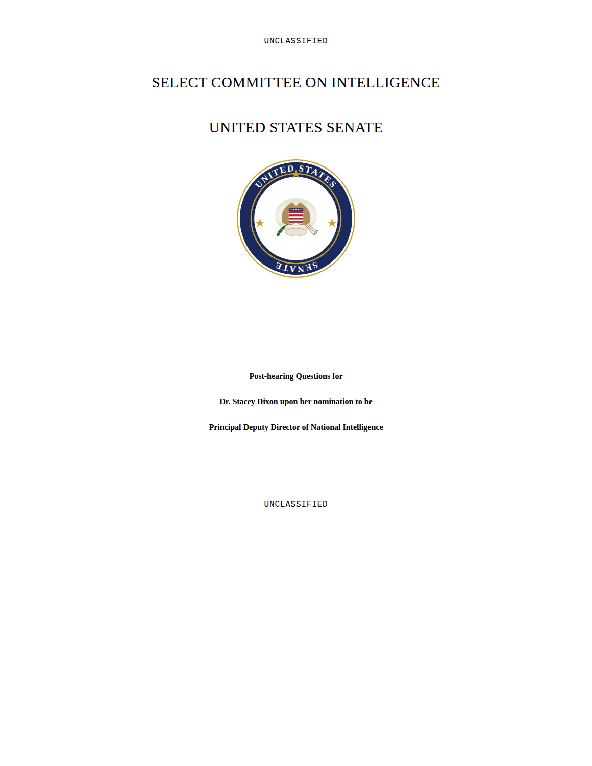UNCLASSIFIED
SELECT COMMITTEE ON INTELLIGENCE
UNITED STATES SENATE
Post-hearing Questions for
Dr. Stacey Dixon upon her nomination to be
Principal Deputy Director of National Intelligence
UNCLASSIFIED